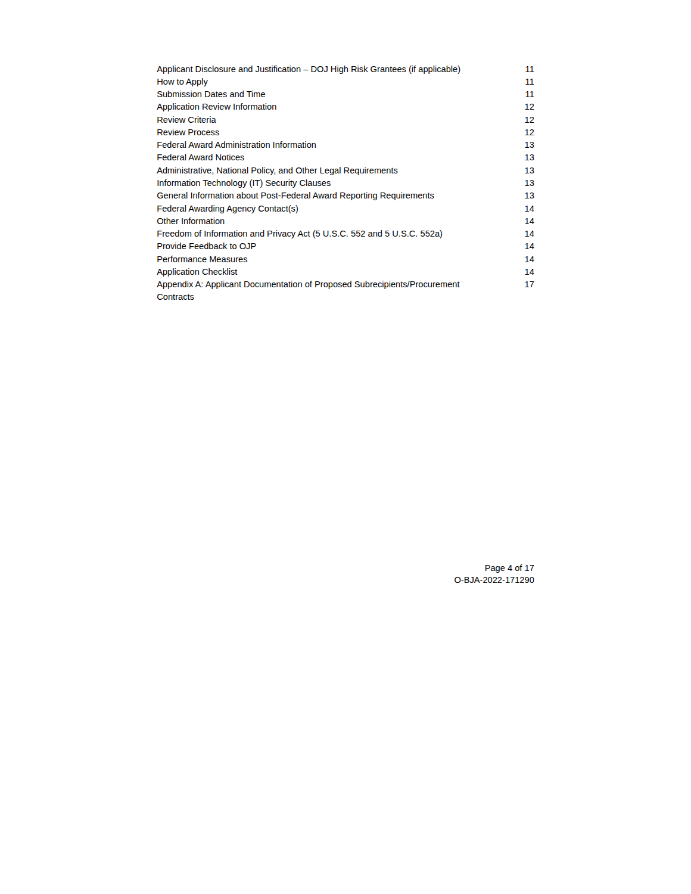| Applicant Disclosure and Justification – DOJ High Risk Grantees (if applicable) | 11 |
| How to Apply | 11 |
| Submission Dates and Time | 11 |
| Application Review Information | 12 |
| Review Criteria | 12 |
| Review Process | 12 |
| Federal Award Administration Information | 13 |
| Federal Award Notices | 13 |
| Administrative, National Policy, and Other Legal Requirements | 13 |
| Information Technology (IT) Security Clauses | 13 |
| General Information about Post-Federal Award Reporting Requirements | 13 |
| Federal Awarding Agency Contact(s) | 14 |
| Other Information | 14 |
| Freedom of Information and Privacy Act (5 U.S.C. 552 and 5 U.S.C. 552a) | 14 |
| Provide Feedback to OJP | 14 |
| Performance Measures | 14 |
| Application Checklist | 14 |
| Appendix A: Applicant Documentation of Proposed Subrecipients/Procurement Contracts | 17 |
Page 4 of 17
O-BJA-2022-171290